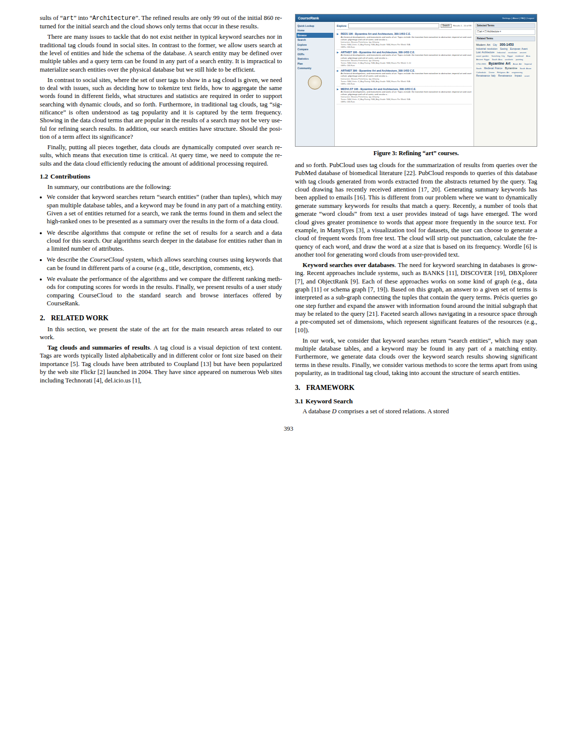sults of “art” into “Architecture”. The refined results are only 99 out of the initial 860 returned for the initial search and the cloud shows only terms that occur in these results.
There are many issues to tackle that do not exist neither in typical keyword searches nor in traditional tag clouds found in social sites. In contrast to the former, we allow users search at the level of entities and hide the schema of the database. A search entity may be defined over multiple tables and a query term can be found in any part of a search entity. It is impractical to materialize search entities over the physical database but we still hide to be efficient.
In contrast to social sites, where the set of user tags to show in a tag cloud is given, we need to deal with issues, such as deciding how to tokenize text fields, how to aggregate the same words found in different fields, what structures and statistics are required in order to support searching with dynamic clouds, and so forth. Furthermore, in traditional tag clouds, tag “significance” is often understood as tag popularity and it is captured by the term frequency. Showing in the data cloud terms that are popular in the results of a search may not be very useful for refining search results. In addition, our search entities have structure. Should the position of a term affect its significance?
Finally, putting all pieces together, data clouds are dynamically computed over search results, which means that execution time is critical. At query time, we need to compute the results and the data cloud efficiently reducing the amount of additional processing required.
1.2 Contributions
In summary, our contributions are the following:
We consider that keyword searches return “search entities” (rather than tuples), which may span multiple database tables, and a keyword may be found in any part of a matching entity. Given a set of entities returned for a search, we rank the terms found in them and select the high-ranked ones to be presented as a summary over the results in the form of a data cloud.
We describe algorithms that compute or refine the set of results for a search and a data cloud for this search. Our algorithms search deeper in the database for entities rather than in a limited number of attributes.
We describe the CourseCloud system, which allows searching courses using keywords that can be found in different parts of a course (e.g., title, description, comments, etc).
We evaluate the performance of the algorithms and we compare the different ranking methods for computing scores for words in the results. Finally, we present results of a user study comparing CourseCloud to the standard search and browse interfaces offered by CourseRank.
2. RELATED WORK
In this section, we present the state of the art for the main research areas related to our work.
Tag clouds and summaries of results. A tag cloud is a visual depiction of text content. Tags are words typically listed alphabetically and in different color or font size based on their importance [5]. Tag clouds have been attributed to Coupland [13] but have been popularized by the web site Flickr [2] launched in 2004. They have since appeared on numerous Web sites including Technorati [4], del.icio.us [1],
CourseRank
Settings | About | FAQ | Logout
Quick Lookup
Home
Browse
Search
Explore
Compare
GERs
Statistics
Plan
Community
Explore Search Results 1 - 10 of 99
▶
REES 106 - Byzantine Art and Architecture, 300-1453 C.E.
Art-historical developments, and monuments and works of art. Topics include: the transition from naturalism to abstraction; imperial art and court culture; pilgrimage and cult of saints; and secular a...
Instructors: Bissera Pentcheva, Iga Zelazny
Terms: N/A | Units: 4 | Avg Rating: N/A | Avg Grade: N/A | Hours Per Week: N/A
GERs: DB-Hum
▶
ARTHIST 106 - Byzantine Art and Architecture, 300-1453 C.E.
Art-historical developments, and monuments and works of art. Topics include: the transition from naturalism to abstraction; imperial art and court culture; pilgrimage and cult of saints; and secular a...
Instructors: Bissera Pentcheva, Iga Zelazny
Terms: N/A | Units: 4 | Avg Rating: N/A | Avg Grade: N/A | Hours Per Week: 5-10
GERs: DB-Hum
▶
ARTHIST 306 - Byzantine Art and Architecture, 300-1453 C.E.
Art-historical developments, and monuments and works of art. Topics include: the transition from naturalism to abstraction; imperial art and court culture; pilgrimage and cult of saints; and secular a...
Instructors: Bissera Pentcheva, Iga Zelazny
Terms: N/A | Units: 4 | Avg Rating: N/A | Avg Grade: N/A | Hours Per Week: N/A
GERs: DB-Hum
▶
MEDVLST 106 - Byzantine Art and Architecture, 300-1453 C.E.
Art-historical developments, and monuments and works of art. Topics include: the transition from naturalism to abstraction; imperial art and court culture; pilgrimage and cult of saints; and secular a...
Instructors: Bissera Pentcheva, Iga Zelazny
Terms: N/A | Units: 4 | Avg Rating: N/A | Avg Grade: N/A | Hours Per Week: N/A
GERs: DB-Hum
Selected Terms
☐ art × ☐ Architecture ×
Related Terms
Modern Art City 300-1453 Industrial revolution Seeing European Avant Lost Architecture Industrial revolution ancient avant garden Vanishing City Egypt medieval Asia Ancient Egypt South Asia aesthetic painting 1750-1945 Byzantine Art Asian Art Imperial South Medieval France Byzantine South Asian Cathedrals Divine Religious Art engineering Renaissance Italy Renaissance Impact avant
Figure 3: Refining “art” courses.
and so forth. PubCloud uses tag clouds for the summarization of results from queries over the PubMed database of biomedical literature [22]. PubCloud responds to queries of this database with tag clouds generated from words extracted from the abstracts returned by the query. Tag cloud drawing has recently received attention [17, 20]. Generating summary keywords has been applied to emails [16]. This is different from our problem where we want to dynamically generate summary keywords for results that match a query. Recently, a number of tools that generate “word clouds” from text a user provides instead of tags have emerged. The word cloud gives greater prominence to words that appear more frequently in the source text. For example, in ManyEyes [3], a visualization tool for datasets, the user can choose to generate a cloud of frequent words from free text. The cloud will strip out punctuation, calculate the frequency of each word, and draw the word at a size that is based on its frequency. Wordle [6] is another tool for generating word clouds from user-provided text.
Keyword searches over databases. The need for keyword searching in databases is growing. Recent approaches include systems, such as BANKS [11], DISCOVER [19], DBXplorer [7], and ObjectRank [9]. Each of these approaches works on some kind of graph (e.g., data graph [11] or schema graph [7, 19]). Based on this graph, an answer to a given set of terms is interpreted as a sub-graph connecting the tuples that contain the query terms. Précis queries go one step further and expand the answer with information found around the initial subgraph that may be related to the query [21]. Faceted search allows navigating in a resource space through a pre-computed set of dimensions, which represent significant features of the resources (e.g., [10]).
In our work, we consider that keyword searches return “search entities”, which may span multiple database tables, and a keyword may be found in any part of a matching entity. Furthermore, we generate data clouds over the keyword search results showing significant terms in these results. Finally, we consider various methods to score the terms apart from using popularity, as in traditional tag cloud, taking into account the structure of search entities.
3. FRAMEWORK
3.1 Keyword Search
A database D comprises a set of stored relations. A stored
393